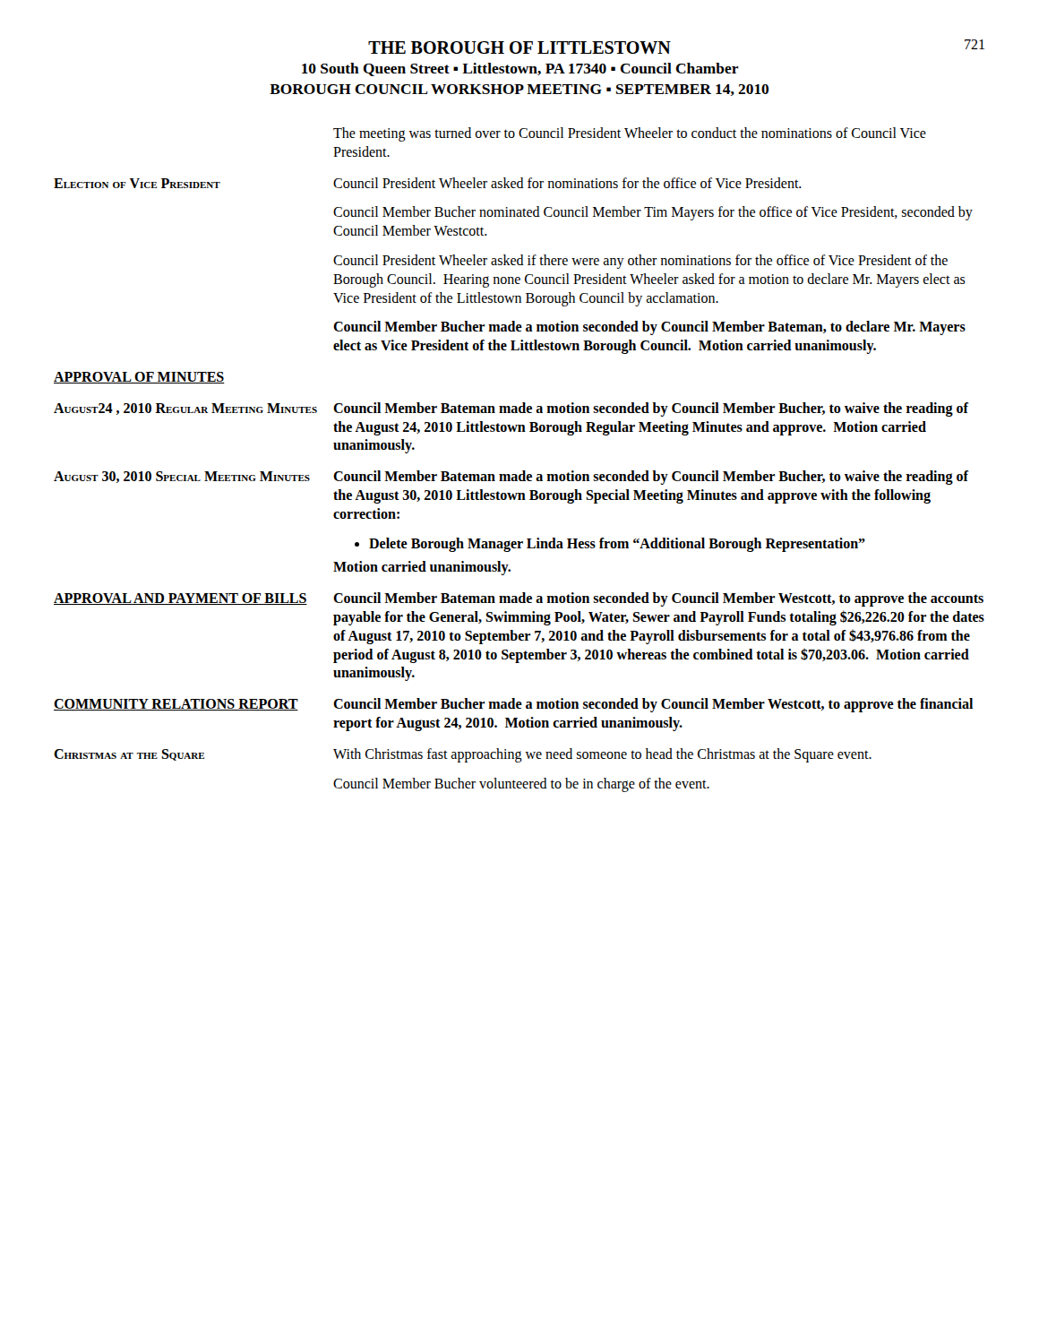721
THE BOROUGH OF LITTLESTOWN
10 South Queen Street ▪ Littlestown, PA 17340 ▪ Council Chamber
BOROUGH COUNCIL WORKSHOP MEETING ▪ SEPTEMBER 14, 2010
| | The meeting was turned over to Council President Wheeler to conduct the nominations of Council Vice President. |
| Election of Vice President | Council President Wheeler asked for nominations for the office of Vice President. Council Member Bucher nominated Council Member Tim Mayers for the office of Vice President, seconded by Council Member Westcott. Council President Wheeler asked if there were any other nominations for the office of Vice President of the Borough Council. Hearing none Council President Wheeler asked for a motion to declare Mr. Mayers elect as Vice President of the Littlestown Borough Council by acclamation. Council Member Bucher made a motion seconded by Council Member Bateman, to declare Mr. Mayers elect as Vice President of the Littlestown Borough Council. Motion carried unanimously. |
| APPROVAL OF MINUTES | |
| August24 , 2010 Regular Meeting Minutes | Council Member Bateman made a motion seconded by Council Member Bucher, to waive the reading of the August 24, 2010 Littlestown Borough Regular Meeting Minutes and approve. Motion carried unanimously. |
| August 30, 2010 Special Meeting Minutes | Council Member Bateman made a motion seconded by Council Member Bucher, to waive the reading of the August 30, 2010 Littlestown Borough Special Meeting Minutes and approve with the following correction: Delete Borough Manager Linda Hess from “Additional Borough Representation” Motion carried unanimously. |
| APPROVAL AND PAYMENT OF BILLS | Council Member Bateman made a motion seconded by Council Member Westcott, to approve the accounts payable for the General, Swimming Pool, Water, Sewer and Payroll Funds totaling $26,226.20 for the dates of August 17, 2010 to September 7, 2010 and the Payroll disbursements for a total of $43,976.86 from the period of August 8, 2010 to September 3, 2010 whereas the combined total is $70,203.06. Motion carried unanimously. |
| COMMUNITY RELATIONS REPORT | Council Member Bucher made a motion seconded by Council Member Westcott, to approve the financial report for August 24, 2010. Motion carried unanimously. |
| Christmas at the Square | With Christmas fast approaching we need someone to head the Christmas at the Square event. Council Member Bucher volunteered to be in charge of the event. |